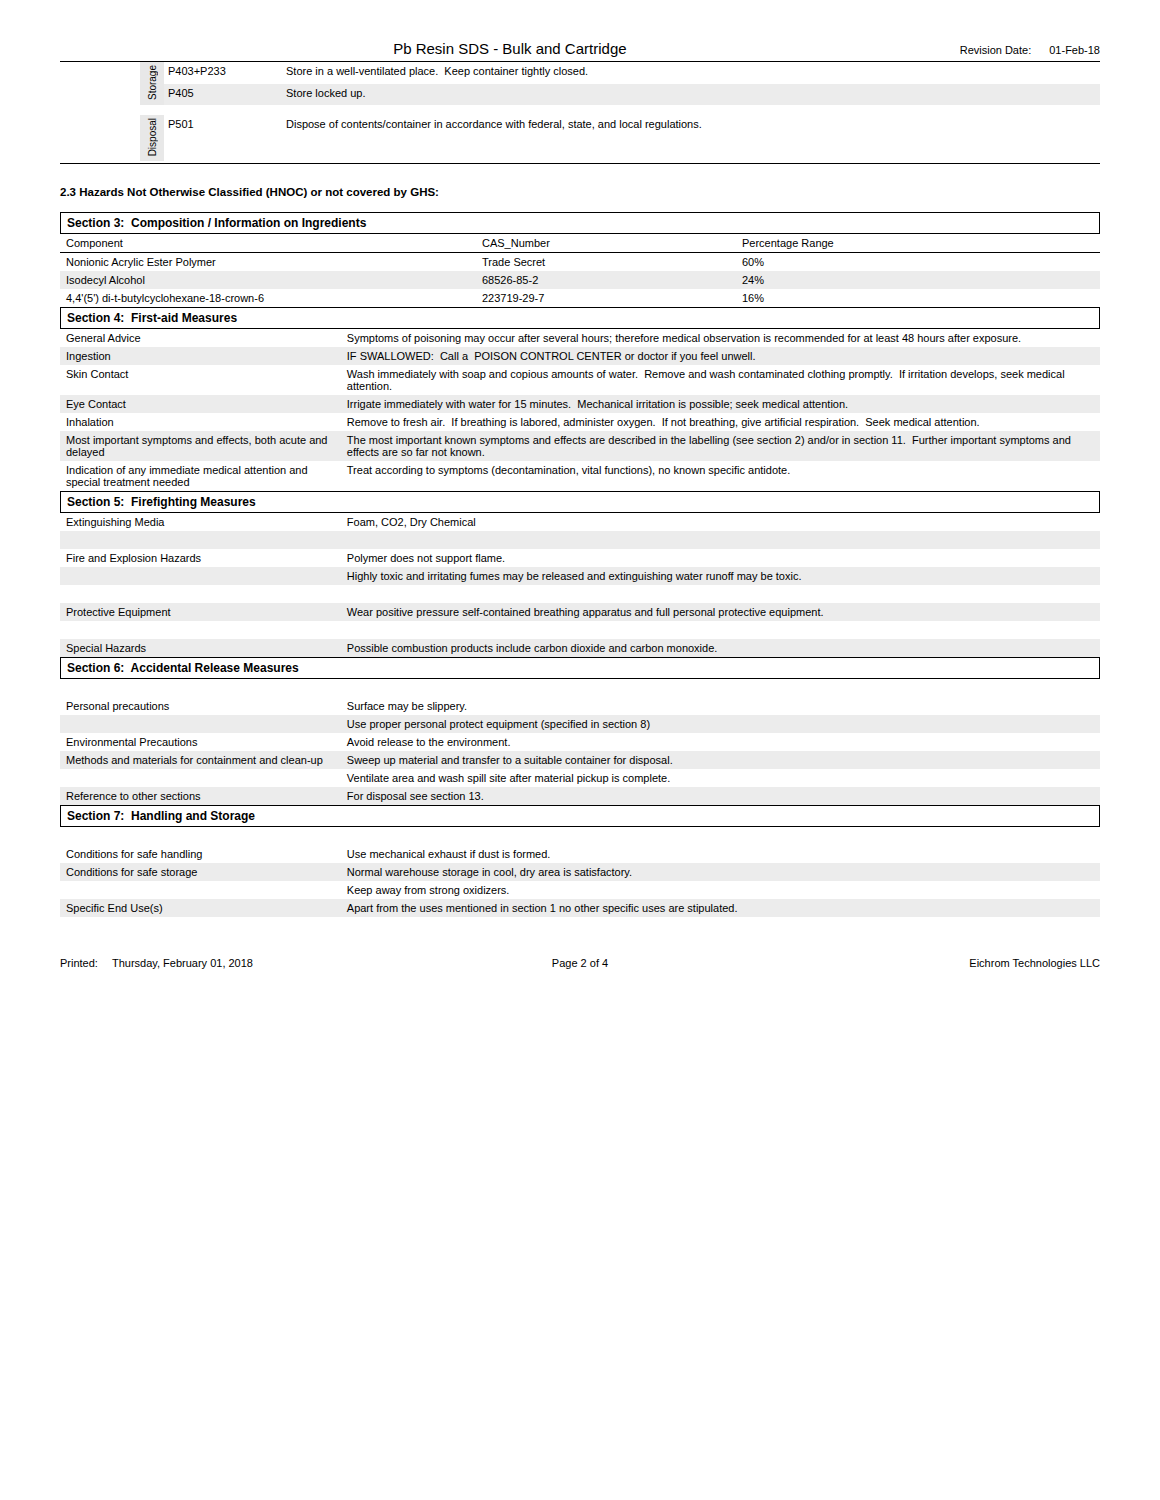Pb Resin SDS - Bulk and Cartridge
Revision Date: 01-Feb-18
| Storage | P403+P233 | Store in a well-ventilated place. Keep container tightly closed. |
| P405 | Store locked up. |
| Disposal | P501 | Dispose of contents/container in accordance with federal, state, and local regulations. |
2.3 Hazards Not Otherwise Classified (HNOC) or not covered by GHS:
Section 3: Composition / Information on Ingredients
| Component | CAS_Number | Percentage Range |
| --- | --- | --- |
| Nonionic Acrylic Ester Polymer | Trade Secret | 60% |
| Isodecyl Alcohol | 68526-85-2 | 24% |
| 4,4'(5') di-t-butylcyclohexane-18-crown-6 | 223719-29-7 | 16% |
Section 4: First-aid Measures
| General Advice | Symptoms of poisoning may occur after several hours; therefore medical observation is recommended for at least 48 hours after exposure. |
| Ingestion | IF SWALLOWED: Call a POISON CONTROL CENTER or doctor if you feel unwell. |
| Skin Contact | Wash immediately with soap and copious amounts of water. Remove and wash contaminated clothing promptly. If irritation develops, seek medical attention. |
| Eye Contact | Irrigate immediately with water for 15 minutes. Mechanical irritation is possible; seek medical attention. |
| Inhalation | Remove to fresh air. If breathing is labored, administer oxygen. If not breathing, give artificial respiration. Seek medical attention. |
| Most important symptoms and effects, both acute and delayed | The most important known symptoms and effects are described in the labelling (see section 2) and/or in section 11. Further important symptoms and effects are so far not known. |
| Indication of any immediate medical attention and special treatment needed | Treat according to symptoms (decontamination, vital functions), no known specific antidote. |
Section 5: Firefighting Measures
| Extinguishing Media | Foam, CO2, Dry Chemical |
| Fire and Explosion Hazards | Polymer does not support flame. |
| | Highly toxic and irritating fumes may be released and extinguishing water runoff may be toxic. |
| Protective Equipment | Wear positive pressure self-contained breathing apparatus and full personal protective equipment. |
| Special Hazards | Possible combustion products include carbon dioxide and carbon monoxide. |
Section 6: Accidental Release Measures
| Personal precautions | Surface may be slippery. |
| | Use proper personal protect equipment (specified in section 8) |
| Environmental Precautions | Avoid release to the environment. |
| Methods and materials for containment and clean-up | Sweep up material and transfer to a suitable container for disposal. |
| | Ventilate area and wash spill site after material pickup is complete. |
| Reference to other sections | For disposal see section 13. |
Section 7: Handling and Storage
| Conditions for safe handling | Use mechanical exhaust if dust is formed. |
| Conditions for safe storage | Normal warehouse storage in cool, dry area is satisfactory. |
| | Keep away from strong oxidizers. |
| Specific End Use(s) | Apart from the uses mentioned in section 1 no other specific uses are stipulated. |
Printed: Thursday, February 01, 2018
Page 2 of 4
Eichrom Technologies LLC